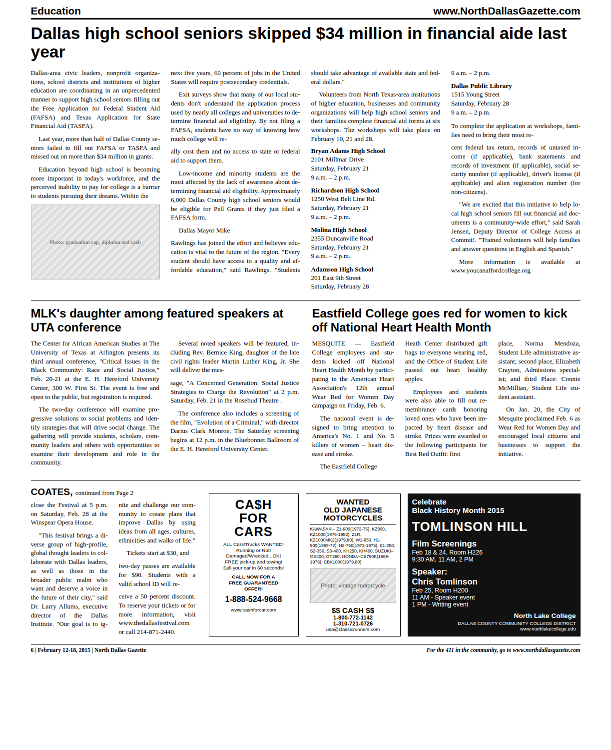Education
www.NorthDallasGazette.com
Dallas high school seniors skipped $34 million in financial aide last year
Dallas-area civic leaders, nonprofit organizations, school districts and institutions of higher education are coordinating in an unprecedented manner to support high school seniors filling out the Free Application for Federal Student Aid (FAFSA) and Texas Application for State Financial Aid (TASFA).
Last year, more than half of Dallas County seniors failed to fill out FAFSA or TASFA and missed out on more than $34 million in grants.
Education beyond high school is becoming more important in today's workforce, and the perceived inability to pay for college is a barrier to students pursuing their dreams. Within the
Photo: graduation cap, diploma and cash
next five years, 60 percent of jobs in the United States will require postsecondary credentials.
Exit surveys show that many of our local students don't understand the application process used by nearly all colleges and universities to determine financial aid eligibility. By not filing a FAFSA, students have no way of knowing how much college will re-
ally cost them and no access to state or federal aid to support them.
Low-income and minority students are the most affected by the lack of awareness about determining financial aid eligibility. Approximately 6,000 Dallas County high school seniors would be eligible for Pell Grants if they just filed a FAFSA form.
Dallas Mayor Mike
Rawlings has joined the effort and believes education is vital to the future of the region. "Every student should have access to a quality and affordable education," said Rawlings. "Students should take advantage of available state and federal dollars."
Volunteers from North Texas-area institutions of higher education, businesses and community organizations will help high school seniors and their families complete financial aid forms at six workshops. The workshops will take place on February 10, 21 and 28.
Bryan Adams High School
2101 Millmar Drive
Saturday, February 21
9 a.m. – 2 p.m.
Richardson High School
1250 West Belt Line Rd.
Saturday, February 21
9 a.m. – 2 p.m.
Molina High School
2355 Duncanville Road
Saturday, February 21
9 a.m. – 2 p.m.
Adamson High School
201 East 9th Street
Saturday, February 28
9 a.m. – 2 p.m.
Dallas Public Library
1515 Young Street
Saturday, February 28
9 a.m. – 2 p.m.
To complete the application at workshops, families need to bring their most re-
cent federal tax return, records of untaxed income (if applicable), bank statements and records of investment (if applicable), social security number (if applicable), driver's license (if applicable) and alien registration number (for non-citizens).
"We are excited that this initiative to help local high school seniors fill out financial aid documents is a community-wide effort," said Sarah Jensen, Deputy Director of College Access at Commit!. "Trained volunteers will help families and answer questions in English and Spanish."
More information is available at www.youcanaffordcollege.org
MLK's daughter among featured speakers at UTA conference
The Center for African American Studies at The University of Texas at Arlington presents its third annual conference, "Critical Issues in the Black Community: Race and Social Justice," Feb. 20-21 at the E. H. Hereford University Center, 300 W. First St. The event is free and open to the public, but registration is required.
The two-day conference will examine progressive solutions to social problems and identify strategies that will drive social change. The gathering will provide students, scholars, community leaders and others with opportunities to examine their development and role in the community.
Several noted speakers will be featured, including Rev. Bernice King, daughter of the late civil rights leader Martin Luther King, Jr. She will deliver the mes-
sage, "A Concerned Generation: Social Justice Strategies to Charge the Revolution" at 2 p.m. Saturday, Feb. 21 in the Rosebud Theatre .
The conference also includes a screening of the film, "Evolution of a Criminal," with director Darius Clark Monroe. The Saturday screening begins at 12 p.m. in the Bluebonnet Ballroom of the E. H. Hereford University Center.
Eastfield College goes red for women to kick off National Heart Health Month
MESQUITE — Eastfield College employees and students kicked off National Heart Health Month by participating in the American Heart Association's 12th annual Wear Red for Women Day campaign on Friday, Feb. 6.
The national event is designed to bring attention to America's No. 1 and No. 5 killers of women – heart disease and stroke.
The Eastfield College
Heath Center distributed gift bags to everyone wearing red, and the Office of Student Life passed out heart healthy apples.
Employees and students were also able to fill out remembrance cards honoring loved ones who have been impacted by heart disease and stroke. Prizes were awarded to the following participants for Best Red Outfit: first
place, Norma Mendoza, Student Life administrative assistant; second place, Elizabeth Crayton, Admissions specialist; and third Place: Connie McMillian, Student Life student assistant.
On Jan. 20, the City of Mesquite proclaimed Feb. 6 as Wear Red for Women Day and encouraged local citizens and businesses to support the initiative.
COATES, continued from Page 2
close the Festival at 5 p.m. on Saturday, Feb. 28 at the Winspear Opera House.
"This festival brings a diverse group of high-profile, global thought leaders to collaborate with Dallas leaders, as well as those in the broader public realm who want and deserve a voice in the future of their city," said Dr. Larry Allums, executive director of the Dallas Institute. "Our goal is to ignite and challenge our community to create plans that improve Dallas by using ideas from all ages, cultures, ethnicities and walks of life."
Tickets start at $30, and
two-day passes are available for $90. Students with a valid school ID will re-
ceive a 50 percent discount. To reserve your tickets or for more information, visit www.thedallasfestival.com or call 214-871-2440.
CA$H
FOR
CARS
ALL Cars/Trucks WANTED!
Running or Not!
Damaged/Wrecked...OK!
FREE pick-up and towing!
Sell your car in 60 seconds!
CALL NOW FOR A
FREE GUARANTEED
OFFER!
1-888-524-9668
www.cashforcar.com
WANTED
OLD JAPANESE
MOTORCYCLES
KAWASAKI– Z1-900(1972-75), KZ900, KZ1000(1976-1982), Z1R, KZ1000MK2(1979,80), W1-650, H1-500(1969-72), H2-750(1972-1975), S1-250, S2-350, S3-400, KH250, KH400, SUZUKI–GS400, GT380, HONDA–CB750K(1969-1976), CBX1000(1979,80)
Photo: vintage motorcycle
$$ CASH $$
1-800-772-1142
1-310-721-0726
usa@classicrunners.com
Celebrate
Black History Month 2015
TOMLINSON HILL
Film Screenings
Feb 18 & 24, Room H226
9:30 AM, 11 AM, 2 PM
Speaker:
Chris Tomlinson
Feb 25, Room H200
11 AM - Speaker event
1 PM - Writing event
North Lake College
DALLAS COUNTY COMMUNITY COLLEGE DISTRICT
www.northlakecollege.edu
6 | February 12-18, 2015 | North Dallas Gazette
For the 411 in the community, go to www.northdallasgazette.com